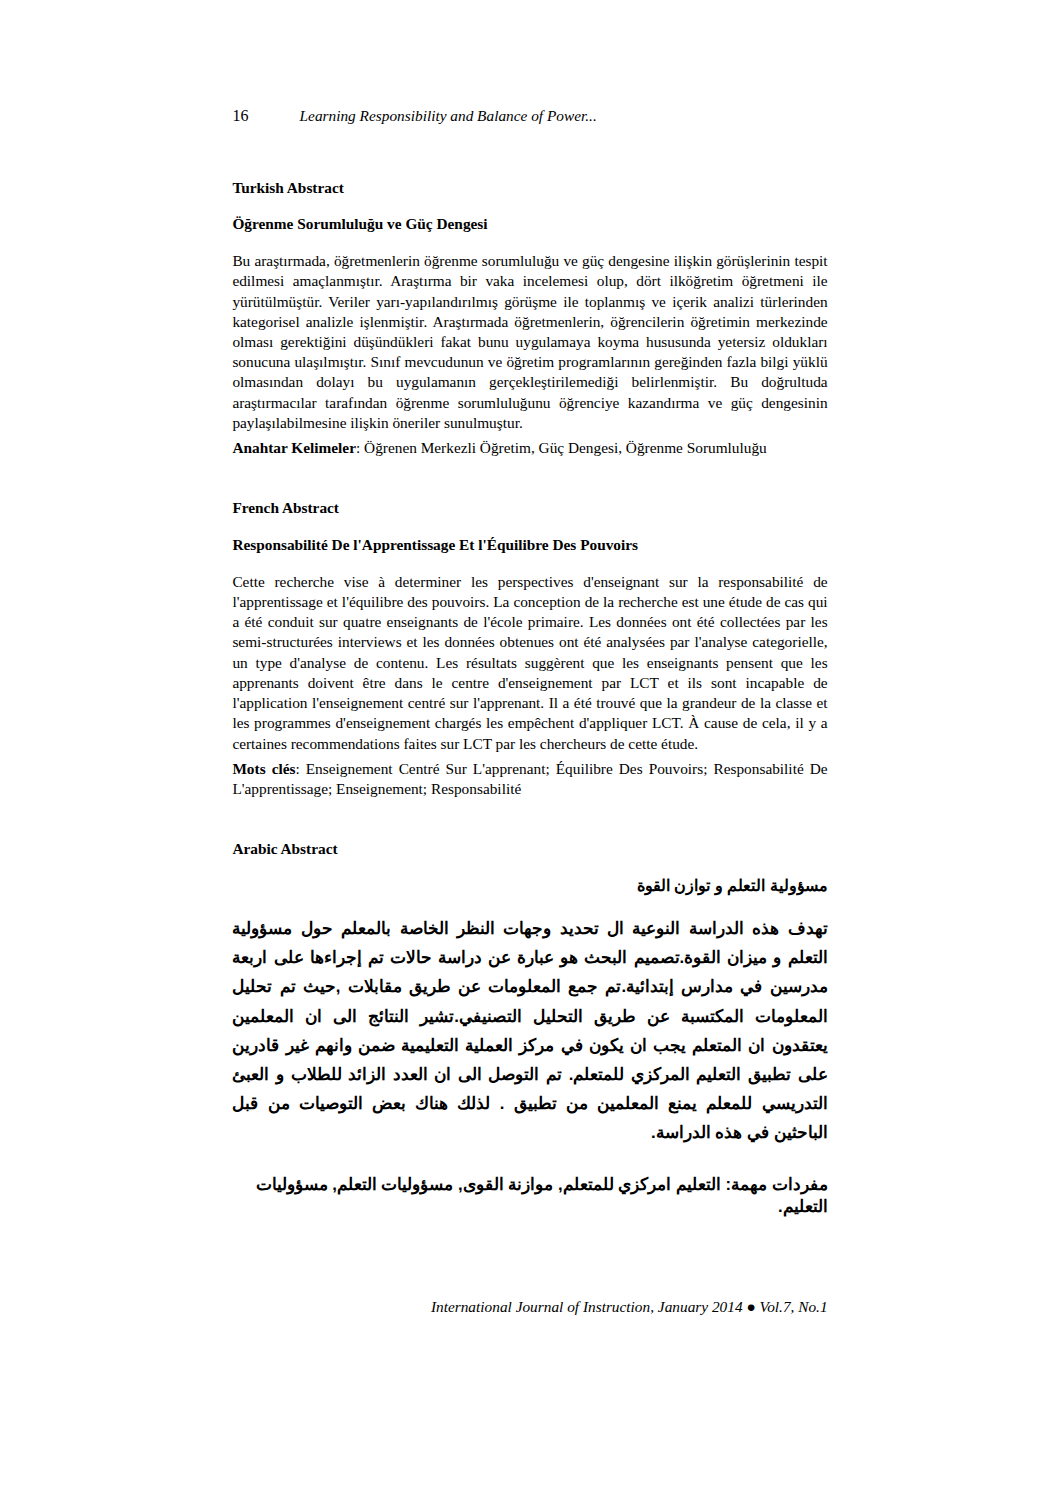16 Learning Responsibility and Balance of Power...
Turkish Abstract
Öğrenme Sorumluluğu ve Güç Dengesi
Bu araştırmada, öğretmenlerin öğrenme sorumluluğu ve güç dengesine ilişkin görüşlerinin tespit edilmesi amaçlanmıştır. Araştırma bir vaka incelemesi olup, dört ilköğretim öğretmeni ile yürütülmüştür. Veriler yarı-yapılandırılmış görüşme ile toplanmış ve içerik analizi türlerinden kategorisel analizle işlenmiştir. Araştırmada öğretmenlerin, öğrencilerin öğretimin merkezinde olması gerektiğini düşündükleri fakat bunu uygulamaya koyma hususunda yetersiz oldukları sonucuna ulaşılmıştır. Sınıf mevcudunun ve öğretim programlarının gereğinden fazla bilgi yüklü olmasından dolayı bu uygulamanın gerçekleştirilemediği belirlenmiştir. Bu doğrultuda araştırmacılar tarafından öğrenme sorumluluğunu öğrenciye kazandırma ve güç dengesinin paylaşılabilmesine ilişkin öneriler sunulmuştur.
Anahtar Kelimeler: Öğrenen Merkezli Öğretim, Güç Dengesi, Öğrenme Sorumluluğu
French Abstract
Responsabilité De l'Apprentissage Et l'Équilibre Des Pouvoirs
Cette recherche vise à determiner les perspectives d'enseignant sur la responsabilité de l'apprentissage et l'équilibre des pouvoirs. La conception de la recherche est une étude de cas qui a été conduit sur quatre enseignants de l'école primaire. Les données ont été collectées par les semi-structurées interviews et les données obtenues ont été analysées par l'analyse categorielle, un type d'analyse de contenu. Les résultats suggèrent que les enseignants pensent que les apprenants doivent être dans le centre d'enseignement par LCT et ils sont incapable de l'application l'enseignement centré sur l'apprenant. Il a été trouvé que la grandeur de la classe et les programmes d'enseignement chargés les empêchent d'appliquer LCT. À cause de cela, il y a certaines recommendations faites sur LCT par les chercheurs de cette étude.
Mots clés: Enseignement Centré Sur L'apprenant; Équilibre Des Pouvoirs; Responsabilité De L'apprentissage; Enseignement; Responsabilité
Arabic Abstract
مسؤولية التعلم و توازن القوة
تهدف هذه الدراسة النوعية ال تحديد وجهات النظر الخاصة بالمعلم حول مسؤولية التعلم و ميزان القوة.تصميم البحث هو عبارة عن دراسة حالات تم إجراءها على اربعة مدرسين في مدارس إبتدائية.تم جمع المعلومات عن طريق مقابلات ,حيث تم تحليل المعلومات المكتسبة عن طريق التحليل التصنيفي.تشير النتائج الى ان المعلمين يعتقدون ان المتعلم يجب ان يكون في مركز العملية التعليمية ضمن وانهم غير قادرين على تطبيق التعليم المركزي للمتعلم. تم التوصل الى ان العدد الزائد للطلاب و العبئ التدريسي للمعلم يمنع المعلمين من تطبيق . لذلك هناك بعض التوصيات من قبل الباحثين في هذه الدراسة.
مفردات مهمة: التعليم امركزي للمتعلم, موازنة القوى, مسؤوليات التعلم, مسؤوليات التعليم.
International Journal of Instruction, January 2014 ● Vol.7, No.1